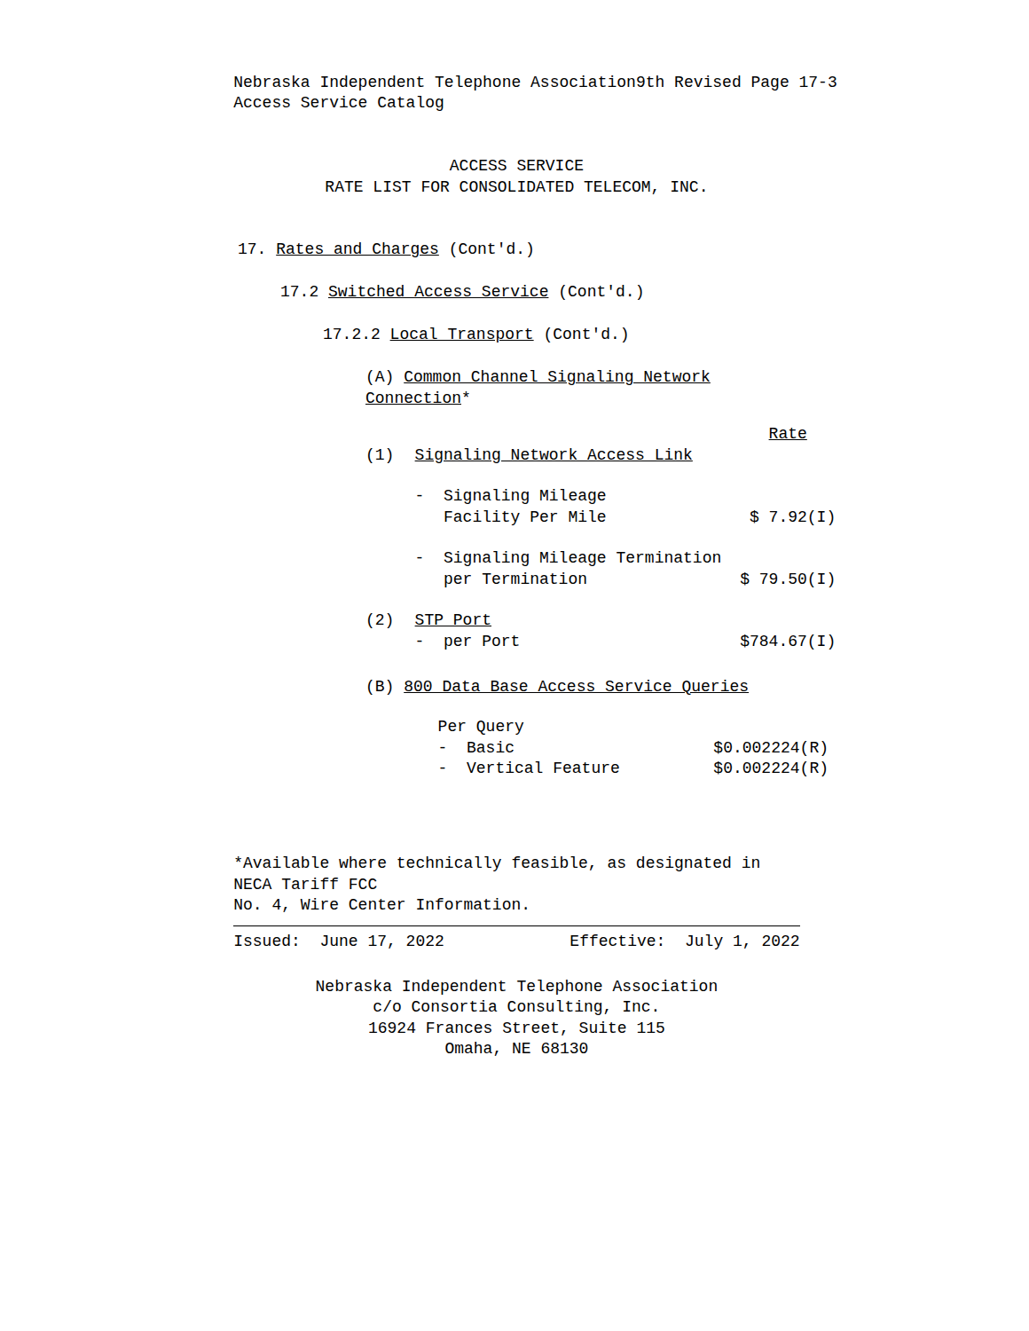Nebraska Independent Telephone Association Access Service Catalog
9th Revised Page 17-3
ACCESS SERVICE RATE LIST FOR CONSOLIDATED TELECOM, INC.
17. Rates and Charges (Cont'd.)
17.2 Switched Access Service (Cont'd.)
17.2.2 Local Transport (Cont'd.)
(A) Common Channel Signaling Network Connection*
| | | Rate | |
| (1) | Signaling Network Access Link | | |
| | - Signaling Mileage Facility Per Mile | $ 7.92 | (I) |
| | - Signaling Mileage Termination per Termination | $ 79.50 | (I) |
| (2) | STP Port | | |
| | - per Port | $784.67 | (I) |
(B) 800 Data Base Access Service Queries
| | Per Query | | |
| | - Basic | $0.002224 | (R) |
| | - Vertical Feature | $0.002224 | (R) |
*Available where technically feasible, as designated in NECA Tariff FCC No. 4, Wire Center Information.
Issued: June 17, 2022
Effective: July 1, 2022
Nebraska Independent Telephone Association c/o Consortia Consulting, Inc. 16924 Frances Street, Suite 115 Omaha, NE 68130